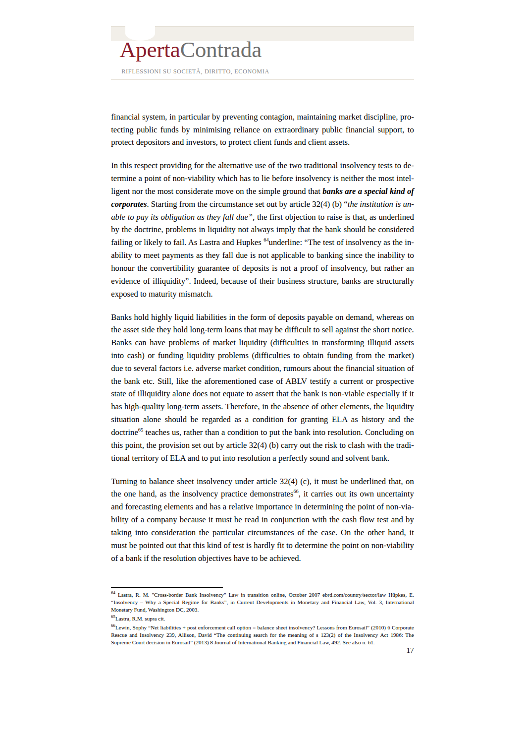Aperta Contrada
Riflessioni su società, diritto, economia
financial system, in particular by preventing contagion, maintaining market discipline, protecting public funds by minimising reliance on extraordinary public financial support, to protect depositors and investors, to protect client funds and client assets.
In this respect providing for the alternative use of the two traditional insolvency tests to determine a point of non-viability which has to lie before insolvency is neither the most intelligent nor the most considerate move on the simple ground that banks are a special kind of corporates. Starting from the circumstance set out by article 32(4) (b) “the institution is unable to pay its obligation as they fall due”, the first objection to raise is that, as underlined by the doctrine, problems in liquidity not always imply that the bank should be considered failing or likely to fail. As Lastra and Hupkes 64underline: “The test of insolvency as the inability to meet payments as they fall due is not applicable to banking since the inability to honour the convertibility guarantee of deposits is not a proof of insolvency, but rather an evidence of illiquidity”. Indeed, because of their business structure, banks are structurally exposed to maturity mismatch.
Banks hold highly liquid liabilities in the form of deposits payable on demand, whereas on the asset side they hold long-term loans that may be difficult to sell against the short notice. Banks can have problems of market liquidity (difficulties in transforming illiquid assets into cash) or funding liquidity problems (difficulties to obtain funding from the market) due to several factors i.e. adverse market condition, rumours about the financial situation of the bank etc. Still, like the aforementioned case of ABLV testify a current or prospective state of illiquidity alone does not equate to assert that the bank is non-viable especially if it has high-quality long-term assets. Therefore, in the absence of other elements, the liquidity situation alone should be regarded as a condition for granting ELA as history and the doctrine65 teaches us, rather than a condition to put the bank into resolution. Concluding on this point, the provision set out by article 32(4) (b) carry out the risk to clash with the traditional territory of ELA and to put into resolution a perfectly sound and solvent bank.
Turning to balance sheet insolvency under article 32(4) (c), it must be underlined that, on the one hand, as the insolvency practice demonstrates66, it carries out its own uncertainty and forecasting elements and has a relative importance in determining the point of non-viability of a company because it must be read in conjunction with the cash flow test and by taking into consideration the particular circumstances of the case. On the other hand, it must be pointed out that this kind of test is hardly fit to determine the point on non-viability of a bank if the resolution objectives have to be achieved.
64 Lastra, R. M. "Cross-border Bank Insolvency" Law in transition online, October 2007 ebrd.com/country/sector/law Hüpkes, E. “Insolvency – Why a Special Regime for Banks”, in Current Developments in Monetary and Financial Law, Vol. 3, International Monetary Fund, Washington DC, 2003.
65Lastra, R.M. supra cit.
66Lewin, Sophy “Net liabilities + post enforcement call option = balance sheet insolvency? Lessons from Eurosail” (2010) 6 Corporate Rescue and Insolvency 239, Allison, David “The continuing search for the meaning of s 123(2) of the Insolvency Act 1986: The Supreme Court decision in Eurosail” (2013) 8 Journal of International Banking and Financial Law, 492. See also n. 61.
17